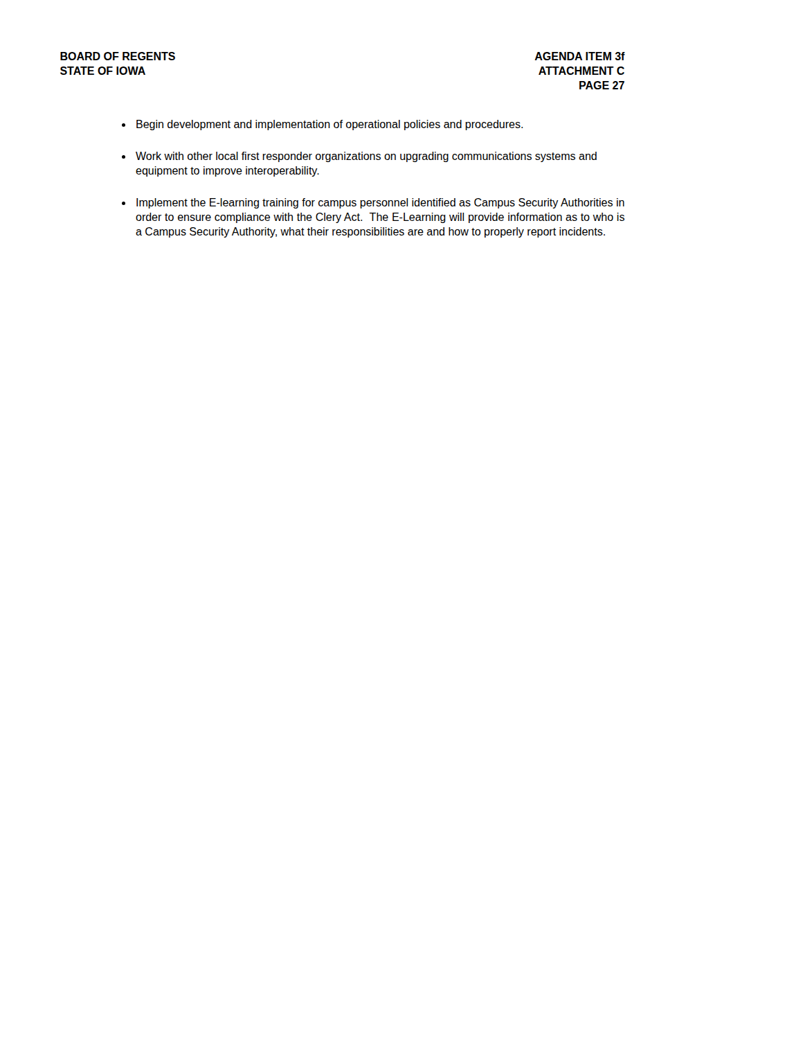BOARD OF REGENTS
STATE OF IOWA
AGENDA ITEM 3f
ATTACHMENT C
PAGE 27
Begin development and implementation of operational policies and procedures.
Work with other local first responder organizations on upgrading communications systems and equipment to improve interoperability.
Implement the E-learning training for campus personnel identified as Campus Security Authorities in order to ensure compliance with the Clery Act. The E-Learning will provide information as to who is a Campus Security Authority, what their responsibilities are and how to properly report incidents.